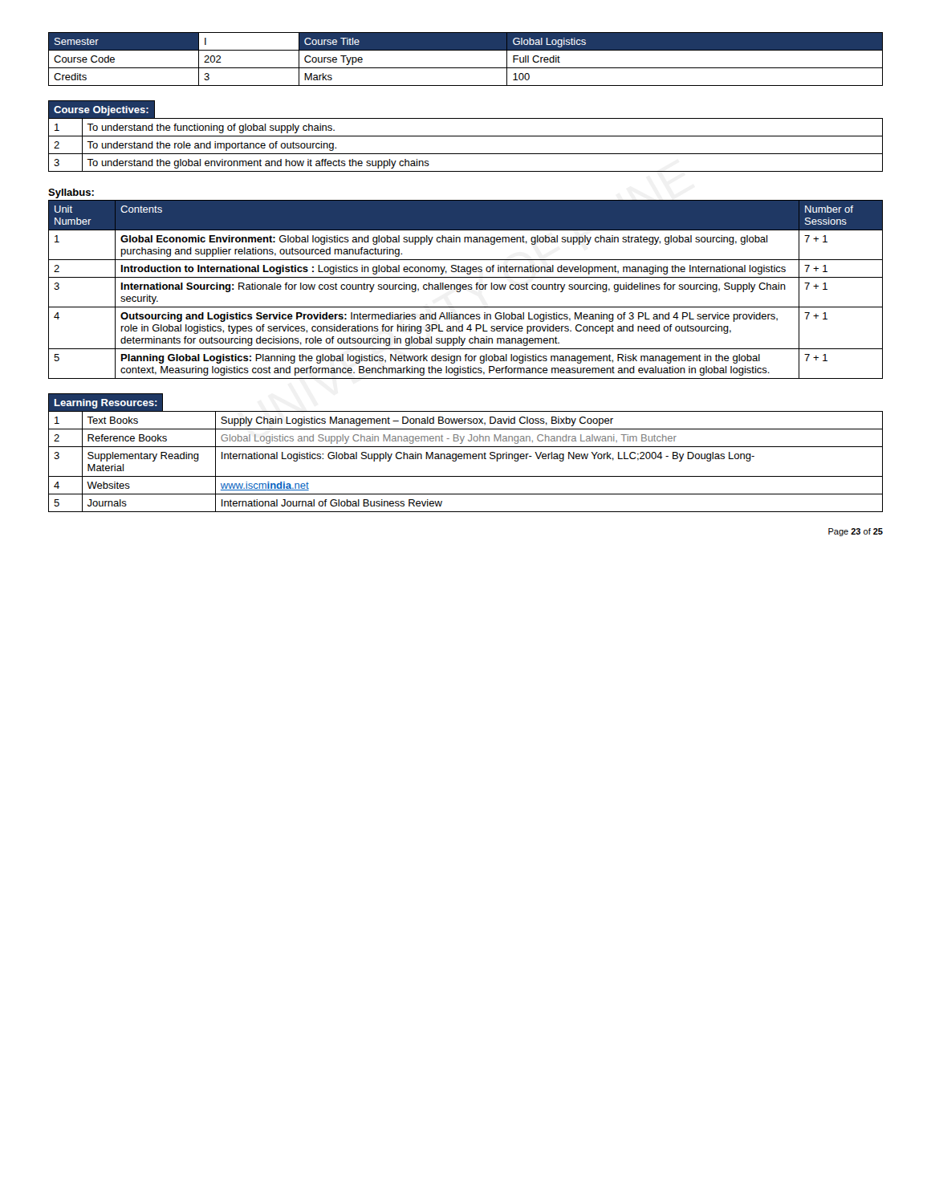UNIVERSITY OF PUNE
| Semester | I | Course Title | Global Logistics |
| Course Code | 202 | Course Type | Full Credit |
| Credits | 3 | Marks | 100 |
Course Objectives:
| 1 | To understand the functioning of global supply chains. |
| 2 | To understand the role and importance of outsourcing. |
| 3 | To understand the global environment and how it affects the supply chains |
Syllabus:
| Unit Number | Contents | Number of Sessions |
| 1 | Global Economic Environment: Global logistics and global supply chain management, global supply chain strategy, global sourcing, global purchasing and supplier relations, outsourced manufacturing. | 7 + 1 |
| 2 | Introduction to International Logistics : Logistics in global economy, Stages of international development, managing the International logistics | 7 + 1 |
| 3 | International Sourcing: Rationale for low cost country sourcing, challenges for low cost country sourcing, guidelines for sourcing, Supply Chain security. | 7 + 1 |
| 4 | Outsourcing and Logistics Service Providers: Intermediaries and Alliances in Global Logistics, Meaning of 3 PL and 4 PL service providers, role in Global logistics, types of services, considerations for hiring 3PL and 4 PL service providers. Concept and need of outsourcing, determinants for outsourcing decisions, role of outsourcing in global supply chain management. | 7 + 1 |
| 5 | Planning Global Logistics: Planning the global logistics, Network design for global logistics management, Risk management in the global context, Measuring logistics cost and performance. Benchmarking the logistics, Performance measurement and evaluation in global logistics. | 7 + 1 |
Learning Resources:
| 1 | Text Books | Supply Chain Logistics Management – Donald Bowersox, David Closs, Bixby Cooper |
| 2 | Reference Books | Global Logistics and Supply Chain Management - By John Mangan, Chandra Lalwani, Tim Butcher |
| 3 | Supplementary Reading Material | International Logistics: Global Supply Chain Management Springer- Verlag New York, LLC;2004 - By Douglas Long- |
| 4 | Websites | www.iscm india .net |
| 5 | Journals | International Journal of Global Business Review |
Page 23 of 25